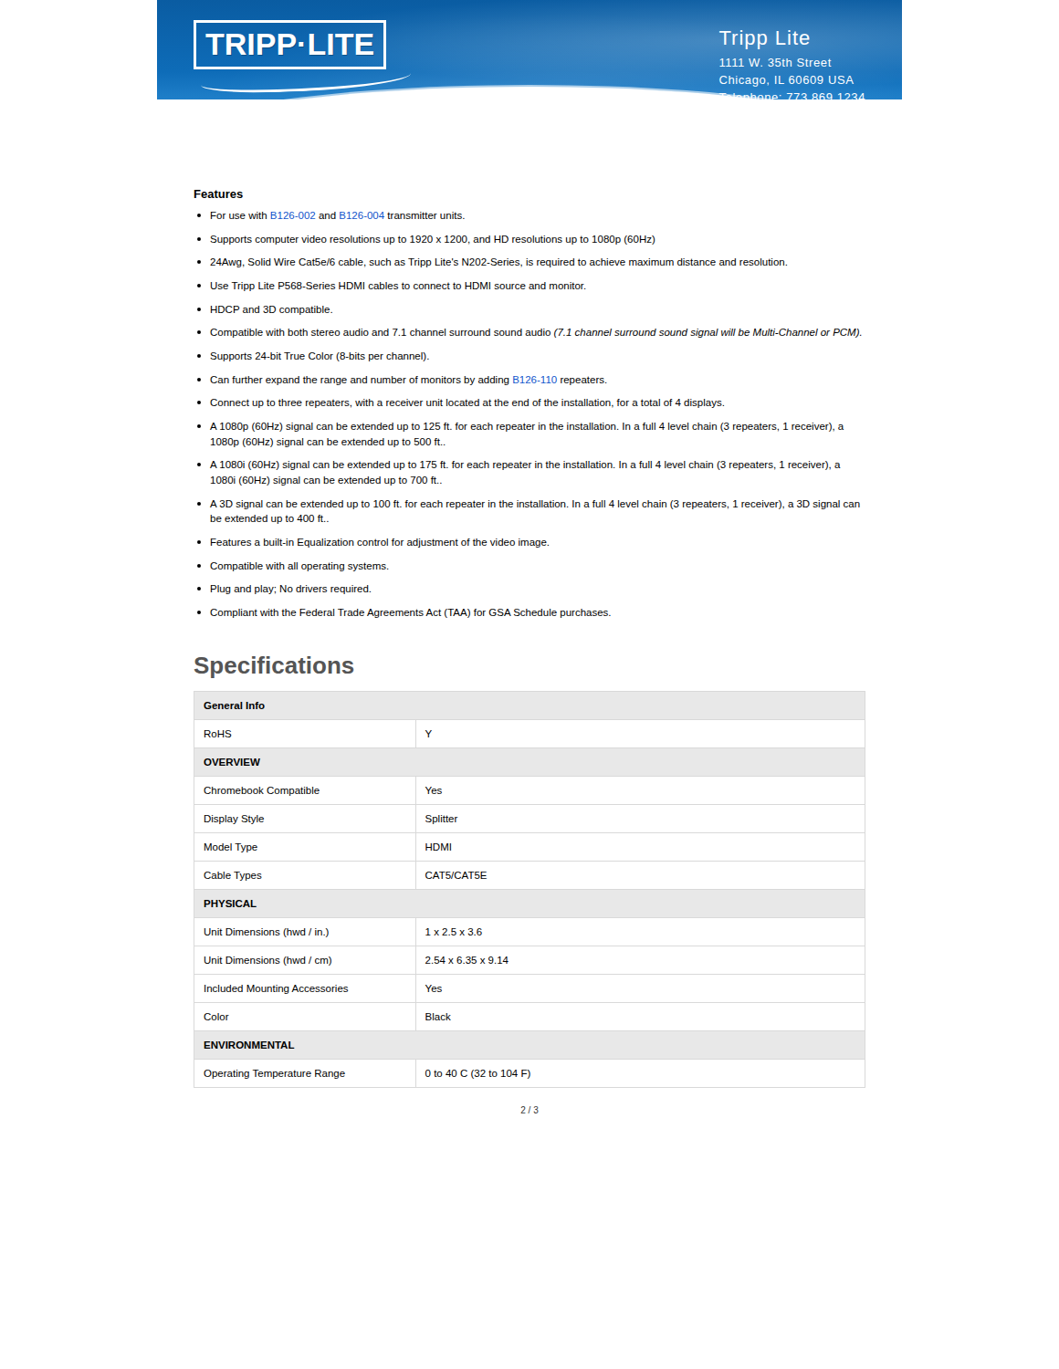TRIPP·LITE
Tripp Lite
1111 W. 35th Street
Chicago, IL 60609 USA
Telephone: 773.869.1234
www.tripplite.com
Features
For use with B126-002 and B126-004 transmitter units.
Supports computer video resolutions up to 1920 x 1200, and HD resolutions up to 1080p (60Hz)
24Awg, Solid Wire Cat5e/6 cable, such as Tripp Lite's N202-Series, is required to achieve maximum distance and resolution.
Use Tripp Lite P568-Series HDMI cables to connect to HDMI source and monitor.
HDCP and 3D compatible.
Compatible with both stereo audio and 7.1 channel surround sound audio (7.1 channel surround sound signal will be Multi-Channel or PCM).
Supports 24-bit True Color (8-bits per channel).
Can further expand the range and number of monitors by adding B126-110 repeaters.
Connect up to three repeaters, with a receiver unit located at the end of the installation, for a total of 4 displays.
A 1080p (60Hz) signal can be extended up to 125 ft. for each repeater in the installation. In a full 4 level chain (3 repeaters, 1 receiver), a 1080p (60Hz) signal can be extended up to 500 ft..
A 1080i (60Hz) signal can be extended up to 175 ft. for each repeater in the installation. In a full 4 level chain (3 repeaters, 1 receiver), a 1080i (60Hz) signal can be extended up to 700 ft..
A 3D signal can be extended up to 100 ft. for each repeater in the installation. In a full 4 level chain (3 repeaters, 1 receiver), a 3D signal can be extended up to 400 ft..
Features a built-in Equalization control for adjustment of the video image.
Compatible with all operating systems.
Plug and play; No drivers required.
Compliant with the Federal Trade Agreements Act (TAA) for GSA Schedule purchases.
Specifications
| General Info |
| RoHS | Y |
| OVERVIEW |
| Chromebook Compatible | Yes |
| Display Style | Splitter |
| Model Type | HDMI |
| Cable Types | CAT5/CAT5E |
| PHYSICAL |
| Unit Dimensions (hwd / in.) | 1 x 2.5 x 3.6 |
| Unit Dimensions (hwd / cm) | 2.54 x 6.35 x 9.14 |
| Included Mounting Accessories | Yes |
| Color | Black |
| ENVIRONMENTAL |
| Operating Temperature Range | 0 to 40 C (32 to 104 F) |
2 / 3